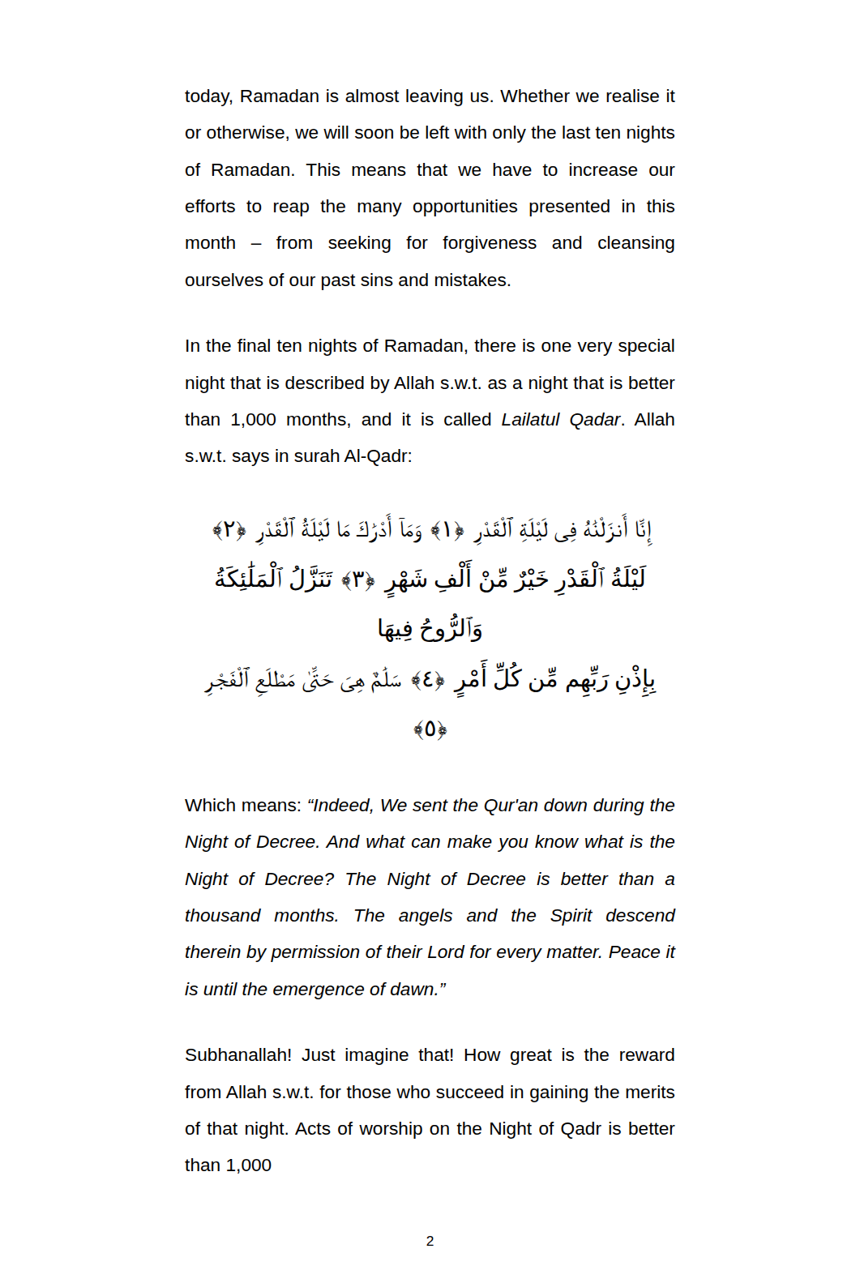today, Ramadan is almost leaving us. Whether we realise it or otherwise, we will soon be left with only the last ten nights of Ramadan. This means that we have to increase our efforts to reap the many opportunities presented in this month – from seeking for forgiveness and cleansing ourselves of our past sins and mistakes.
In the final ten nights of Ramadan, there is one very special night that is described by Allah s.w.t. as a night that is better than 1,000 months, and it is called Lailatul Qadar. Allah s.w.t. says in surah Al-Qadr:
إِنَّا أَنزَلْنَٰهُ فِى لَيْلَةِ ٱلْقَدْرِ ﴿١﴾ وَمَآ أَدْرَٰكَ مَا لَيْلَةُ ٱلْقَدْرِ ﴿٢﴾
لَيْلَةُ ٱلْقَدْرِ خَيْرٌ مِّنْ أَلْفِ شَهْرٍ ﴿٣﴾ تَنَزَّلُ ٱلْمَلَٰئِكَةُ وَٱلرُّوحُ فِيهَا
بِإِذْنِ رَبِّهِم مِّن كُلِّ أَمْرٍ ﴿٤﴾ سَلَٰمٌ هِىَ حَتَّىٰ مَطْلَعِ ٱلْفَجْرِ ﴿٥﴾
Which means: “Indeed, We sent the Qur'an down during the Night of Decree. And what can make you know what is the Night of Decree? The Night of Decree is better than a thousand months. The angels and the Spirit descend therein by permission of their Lord for every matter. Peace it is until the emergence of dawn.”
Subhanallah! Just imagine that! How great is the reward from Allah s.w.t. for those who succeed in gaining the merits of that night. Acts of worship on the Night of Qadr is better than 1,000
2